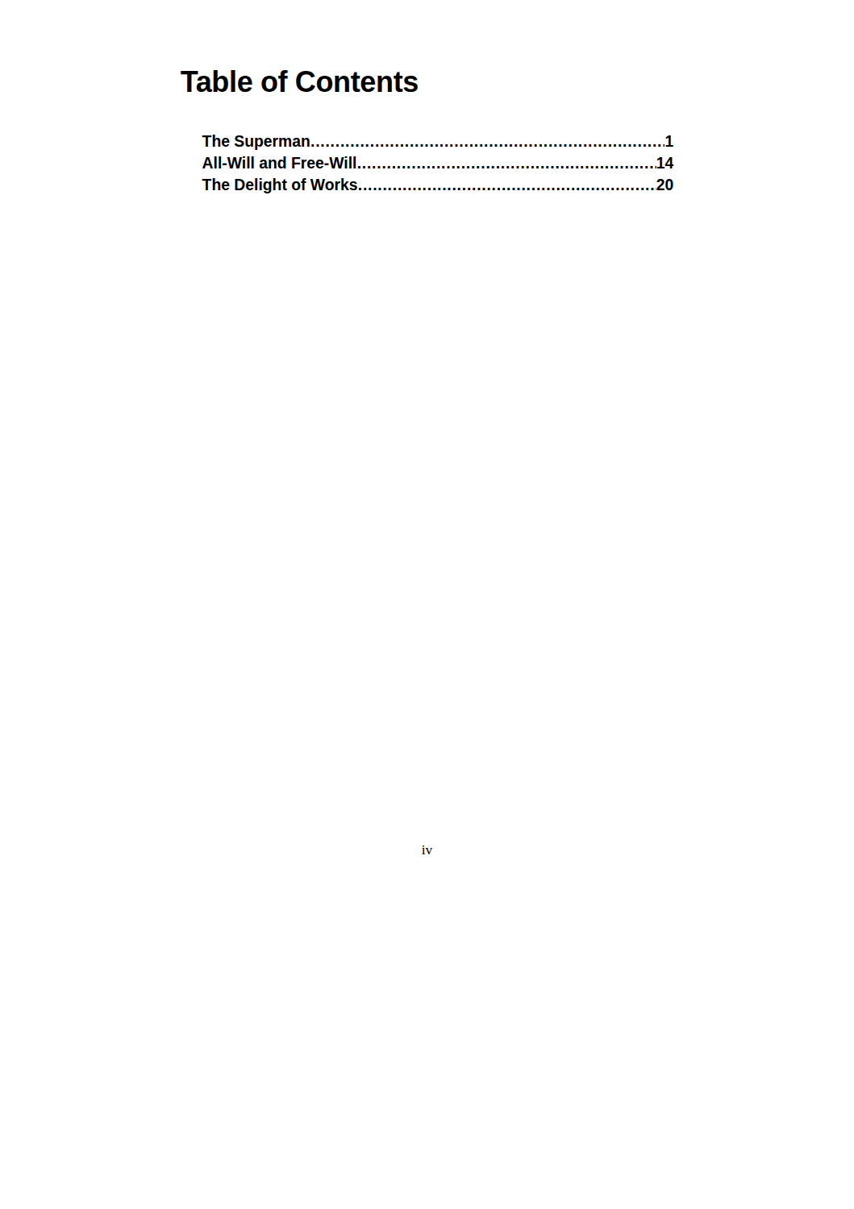Table of Contents
The Superman .................................................................................. 1
All-Will and Free-Will ..................................................................... 14
The Delight of Works ..................................................................... 20
iv